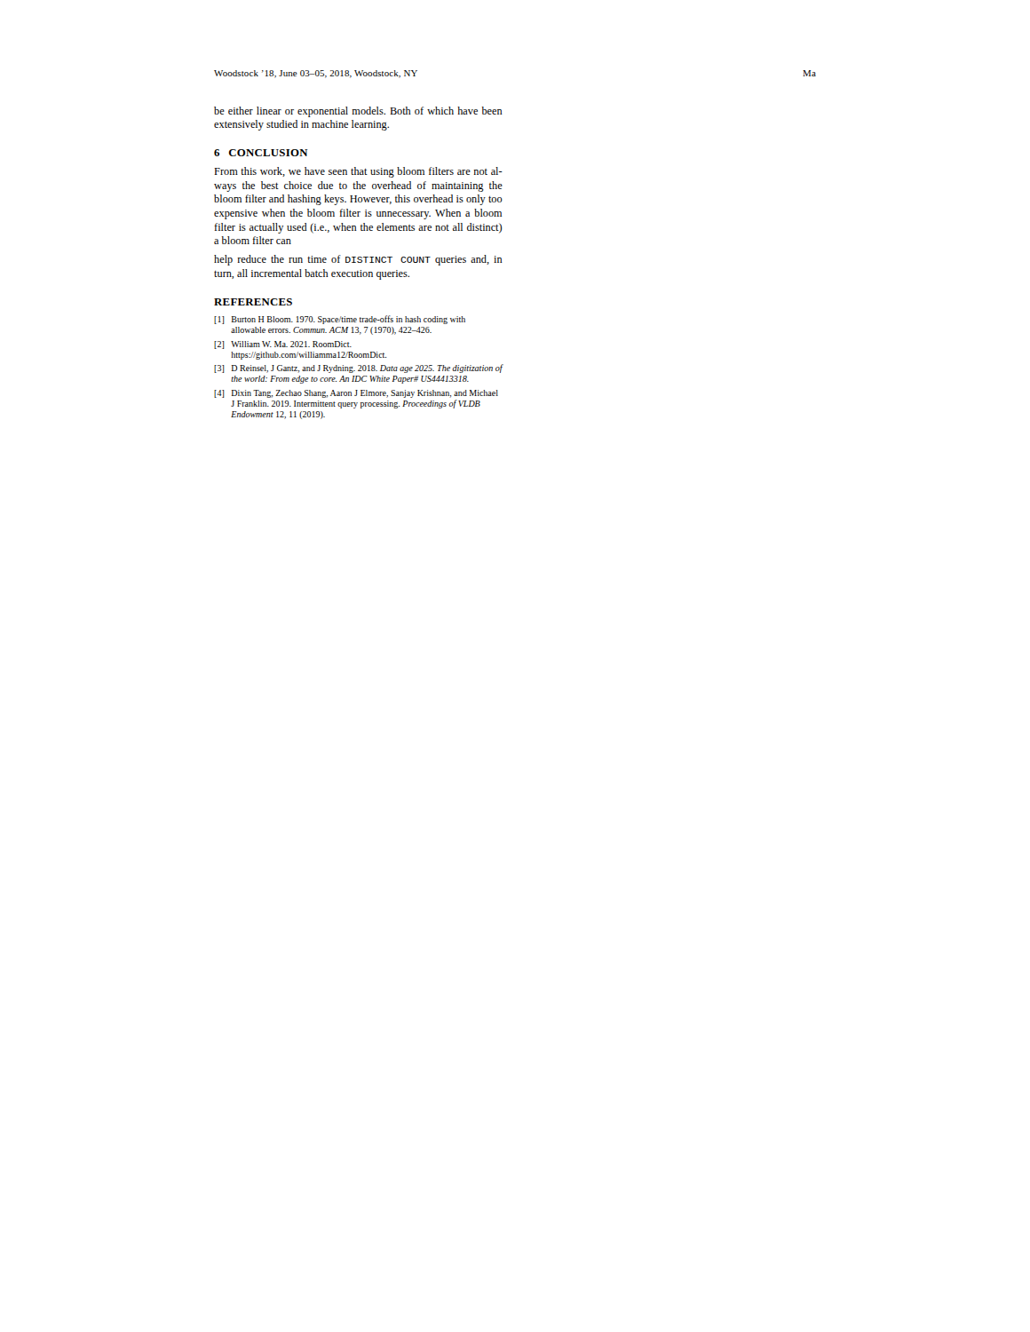Woodstock ’18, June 03–05, 2018, Woodstock, NY
Ma
be either linear or exponential models. Both of which have been extensively studied in machine learning.
6 CONCLUSION
From this work, we have seen that using bloom filters are not always the best choice due to the overhead of maintaining the bloom filter and hashing keys. However, this overhead is only too expensive when the bloom filter is unnecessary. When a bloom filter is actually used (i.e., when the elements are not all distinct) a bloom filter can
help reduce the run time of DISTINCT COUNT queries and, in turn, all incremental batch execution queries.
REFERENCES
[1] Burton H Bloom. 1970. Space/time trade-offs in hash coding with allowable errors. Commun. ACM 13, 7 (1970), 422–426.
[2] William W. Ma. 2021. RoomDict. https://github.com/williamma12/RoomDict.
[3] D Reinsel, J Gantz, and J Rydning. 2018. Data age 2025. The digitization of the world: From edge to core. An IDC White Paper# US44413318.
[4] Dixin Tang, Zechao Shang, Aaron J Elmore, Sanjay Krishnan, and Michael J Franklin. 2019. Intermittent query processing. Proceedings of VLDB Endowment 12, 11 (2019).